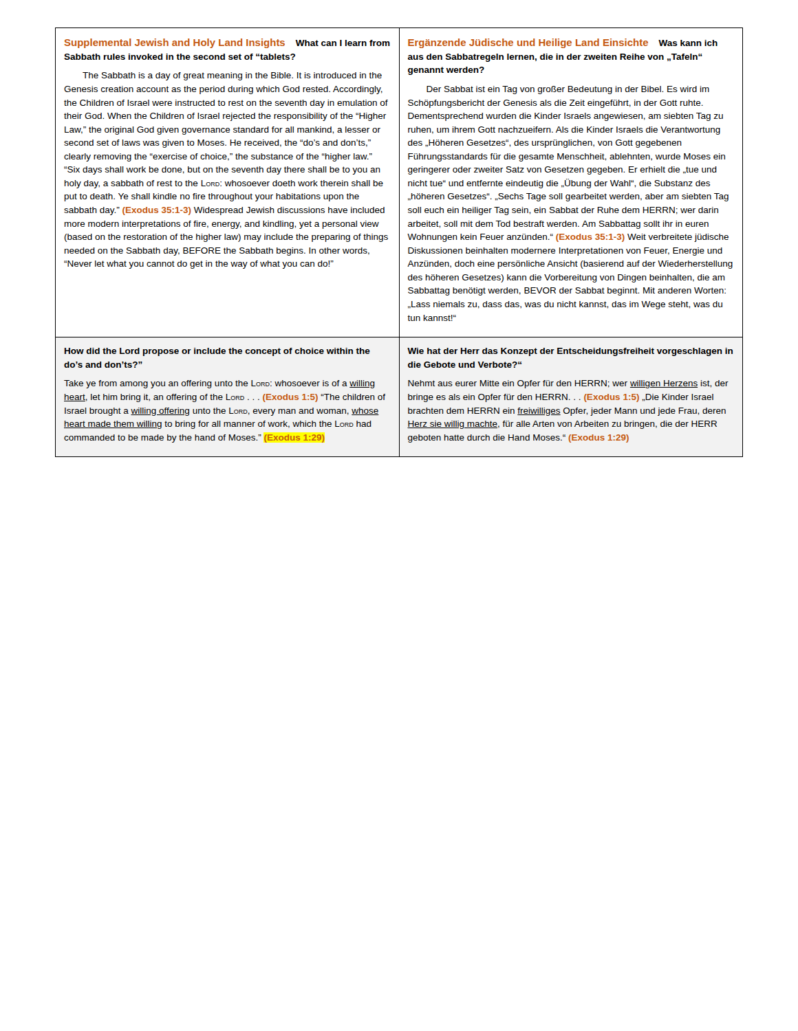| Supplemental Jewish and Holy Land Insights What can I learn from Sabbath rules invoked in the second set of “tablets? The Sabbath is a day of great meaning in the Bible. It is introduced in the Genesis creation account as the period during which God rested. Accordingly, the Children of Israel were instructed to rest on the seventh day in emulation of their God. When the Children of Israel rejected the responsibility of the “Higher Law,” the original God given governance standard for all mankind, a lesser or second set of laws was given to Moses. He received, the “do’s and don’ts,” clearly removing the “exercise of choice,” the substance of the “higher law.” “Six days shall work be done, but on the seventh day there shall be to you an holy day, a sabbath of rest to the Lord : whosoever doeth work therein shall be put to death. Ye shall kindle no fire throughout your habitations upon the sabbath day.” (Exodus 35:1-3) Widespread Jewish discussions have included more modern interpretations of fire, energy, and kindling, yet a personal view (based on the restoration of the higher law) may include the preparing of things needed on the Sabbath day, BEFORE the Sabbath begins. In other words, “Never let what you cannot do get in the way of what you can do!” | Ergänzende Jüdische und Heilige Land Einsichte Was kann ich aus den Sabbatregeln lernen, die in der zweiten Reihe von „Tafeln“ genannt werden? Der Sabbat ist ein Tag von großer Bedeutung in der Bibel. Es wird im Schöpfungsbericht der Genesis als die Zeit eingeführt, in der Gott ruhte. Dementsprechend wurden die Kinder Israels angewiesen, am siebten Tag zu ruhen, um ihrem Gott nachzueifern. Als die Kinder Israels die Verantwortung des „Höheren Gesetzes“, des ursprünglichen, von Gott gegebenen Führungsstandards für die gesamte Menschheit, ablehnten, wurde Moses ein geringerer oder zweiter Satz von Gesetzen gegeben. Er erhielt die „tue und nicht tue“ und entfernte eindeutig die „Übung der Wahl“, die Substanz des „höheren Gesetzes“. „Sechs Tage soll gearbeitet werden, aber am siebten Tag soll euch ein heiliger Tag sein, ein Sabbat der Ruhe dem HERRN; wer darin arbeitet, soll mit dem Tod bestraft werden. Am Sabbattag sollt ihr in euren Wohnungen kein Feuer anzünden.“ (Exodus 35:1-3) Weit verbreitete jüdische Diskussionen beinhalten modernere Interpretationen von Feuer, Energie und Anzünden, doch eine persönliche Ansicht (basierend auf der Wiederherstellung des höheren Gesetzes) kann die Vorbereitung von Dingen beinhalten, die am Sabbattag benötigt werden, BEVOR der Sabbat beginnt. Mit anderen Worten: „Lass niemals zu, dass das, was du nicht kannst, das im Wege steht, was du tun kannst!“ |
| How did the Lord propose or include the concept of choice within the do’s and don’ts?” Take ye from among you an offering unto the Lord : whosoever is of a willing heart , let him bring it, an offering of the Lord . . . (Exodus 1:5) “The children of Israel brought a willing offering unto the Lord , every man and woman, whose heart made them willing to bring for all manner of work, which the Lord had commanded to be made by the hand of Moses.” (Exodus 1:29) | Wie hat der Herr das Konzept der Entscheidungsfreiheit vorgeschlagen in die Gebote und Verbote?“ Nehmt aus eurer Mitte ein Opfer für den HERRN; wer willigen Herzens ist, der bringe es als ein Opfer für den HERRN. . . (Exodus 1:5) „Die Kinder Israel brachten dem HERRN ein freiwilliges Opfer, jeder Mann und jede Frau, deren Herz sie willig machte , für alle Arten von Arbeiten zu bringen, die der HERR geboten hatte durch die Hand Moses.“ (Exodus 1:29) |